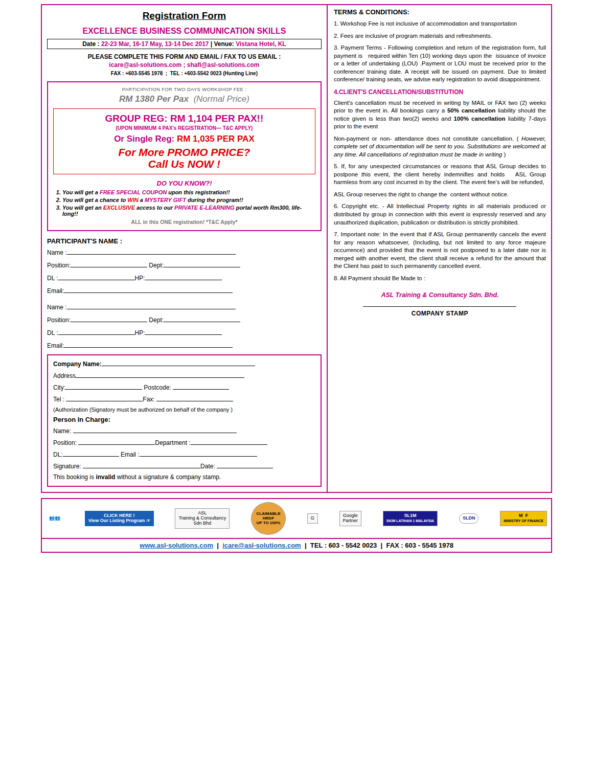| Registration Form EXCELLENCE BUSINESS COMMUNICATION SKILLS Date : 22-23 Mar, 16-17 May, 13-14 Dec 2017 / Venue: Vistana Hotel, KL PLEASE COMPLETE THIS FORM AND EMAIL / FAX TO US EMAIL : icare@asl-solutions.com ; shafi@asl-solutions.com FAX : +603-5545 1978 ; TEL : +603-5542 0023 (Hunting Line) PARTICIPATION FOR TWO DAYS WORKSHOP FEE : RM 1380 Per Pax (Normal Price) GROUP REG: RM 1,104 PER PAX!! (UPON MINIMUM 4 PAX's REGISTRATION— T&C APPLY) Or Single Reg: RM 1,035 PER PAX For More PROMO PRICE? Call Us NOW ! DO YOU KNOW?! You will get a FREE SPECIAL COUPON upon this registration!! You will get a chance to WIN a MYSTERY GIFT during the program!! You will get an EXCLUSIVE access to our PRIVATE E-LEARNING portal worth Rm300, life-long!! ALL in this ONE registration! *T&C Apply* PARTICIPANT'S NAME : Name : Position: Dept: DL : HP: Email: Name : Position: Dept: DL : HP: Email: Company Name: Address City: Postcode: Tel : Fax: (Authorization (Signatory must be authorized on behalf of the company ) Person In Charge: Name: Position: Department : DL: Email : Signature: Date: This booking is invalid without a signature & company stamp. | TERMS & CONDITIONS: 1. Workshop Fee is not inclusive of accommodation and transportation 2. Fees are inclusive of program materials and refreshments. 3. Payment Terms - Following completion and return of the registration form, full payment is required within Ten (10) working days upon the issuance of invoice or a letter of undertaking (LOU) .Payment or LOU must be received prior to the conference/ training date. A receipt will be issued on payment. Due to limited conference/ training seats, we advise early registration to avoid disappointment. 4.CLIENT'S CANCELLATION/SUBSTITUTION Client's cancellation must be received in writing by MAIL or FAX two (2) weeks prior to the event in. All bookings carry a 50% cancellation liability should the notice given is less than two(2) weeks and 100% cancellation liability 7-days prior to the event Non-payment or non- attendance does not constitute cancellation. ( However, complete set of documentation will be sent to you. Substitutions are welcomed at any time. All cancellations of registration must be made in writing ) 5. If, for any unexpected circumstances or reasons that ASL Group decides to postpone this event, the client hereby indemnifies and holds ASL Group harmless from any cost incurred in by the client. The event fee's will be refunded, ASL Group reserves the right to change the content without notice. 6. Copyright etc. - All Intellectual Property rights in all materials produced or distributed by group in connection with this event is expressly reserved and any unauthorized duplication, publication or distribution is strictly prohibited. 7. Important note: In the event that if ASL Group permanently cancels the event for any reason whatsoever, (Including, but not limited to any force majeure occurrence) and provided that the event is not postponed to a later date nor is merged with another event, the client shall receive a refund for the amount that the Client has paid to such permanently cancelled event. 8. All Payment should Be Made to : ASL Training & Consultancy Sdn. Bhd. COMPANY STAMP |
👥👥
CLICK HERE !
View Our Listing Program ☞
ASL
Training & Consultancy
Sdn Bhd
CLAIMABLE
HRDF
UP TO 100%
G
Google
Partner
SL1M
SKIM LATIHAN 1 MALAYSIA
SLDN
M F
MINISTRY OF FINANCE
www.asl-solutions.com | icare@asl-solutions.com | TEL : 603 - 5542 0023 | FAX : 603 - 5545 1978